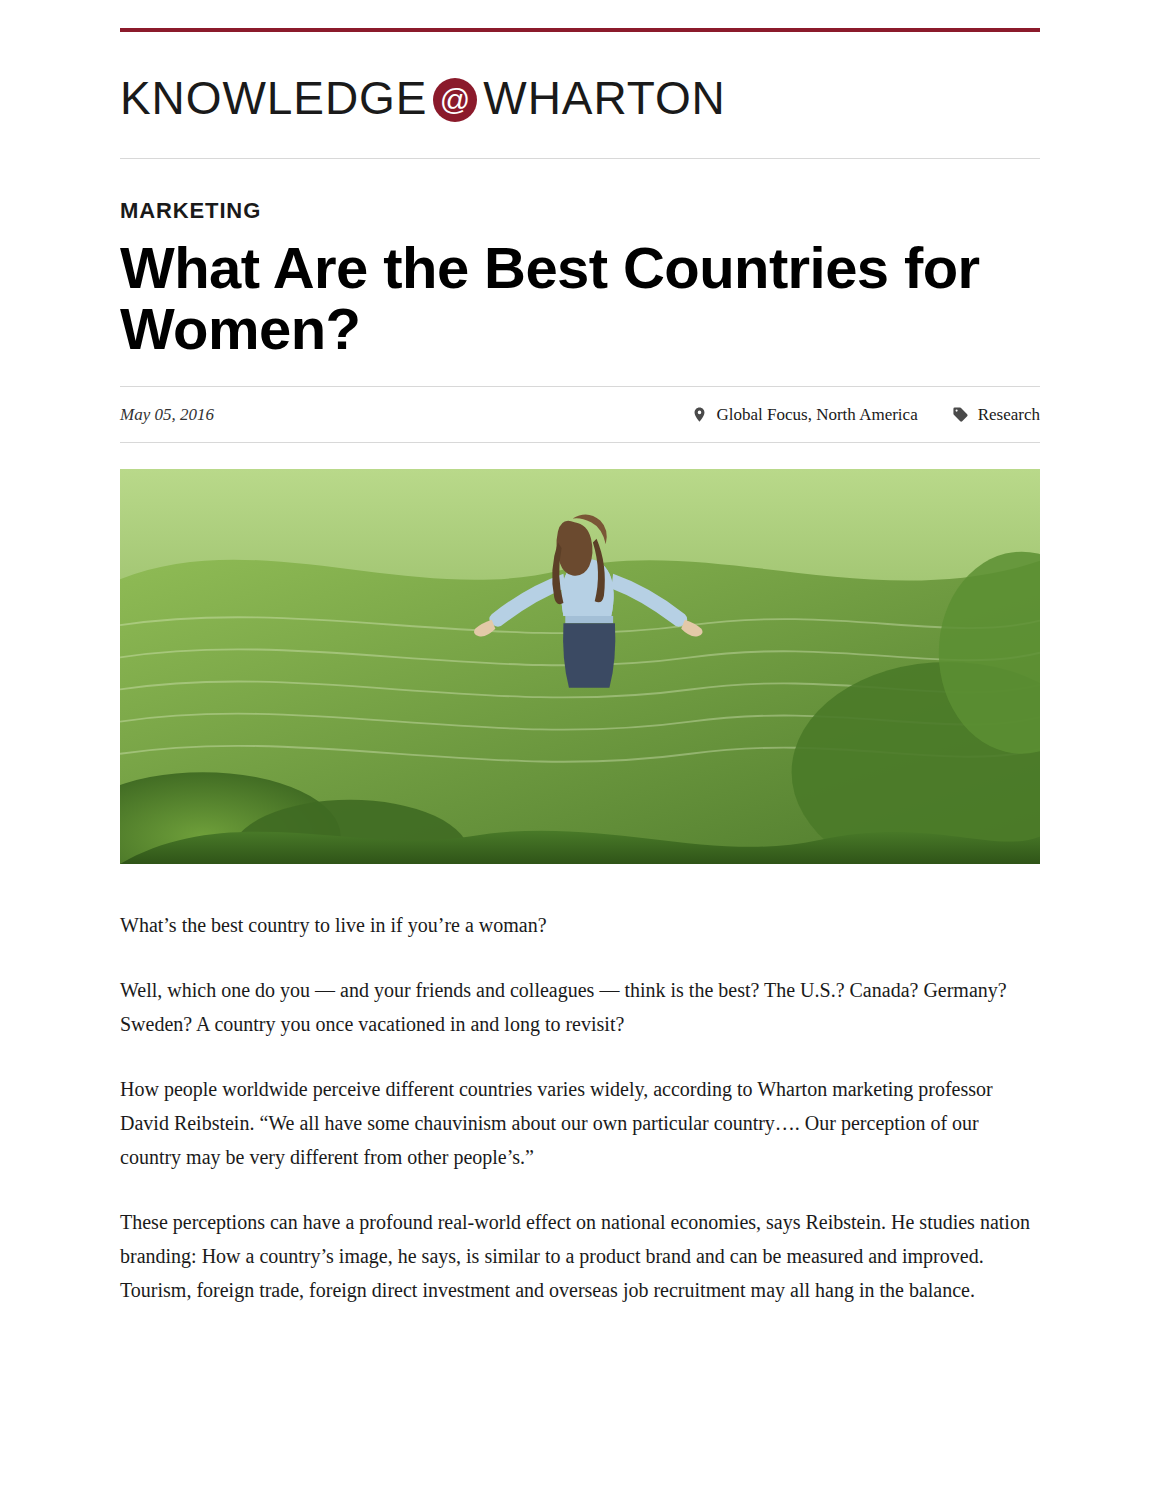KNOWLEDGE@WHARTON
Marketing
What Are the Best Countries for Women?
May 05, 2016
Global Focus, North America
Research
What’s the best country to live in if you’re a woman?
Well, which one do you — and your friends and colleagues — think is the best? The U.S.? Canada? Germany? Sweden? A country you once vacationed in and long to revisit?
How people worldwide perceive different countries varies widely, according to Wharton marketing professor David Reibstein. “We all have some chauvinism about our own particular country…. Our perception of our country may be very different from other people’s.”
These perceptions can have a profound real-world effect on national economies, says Reibstein. He studies nation branding: How a country’s image, he says, is similar to a product brand and can be measured and improved. Tourism, foreign trade, foreign direct investment and overseas job recruitment may all hang in the balance.